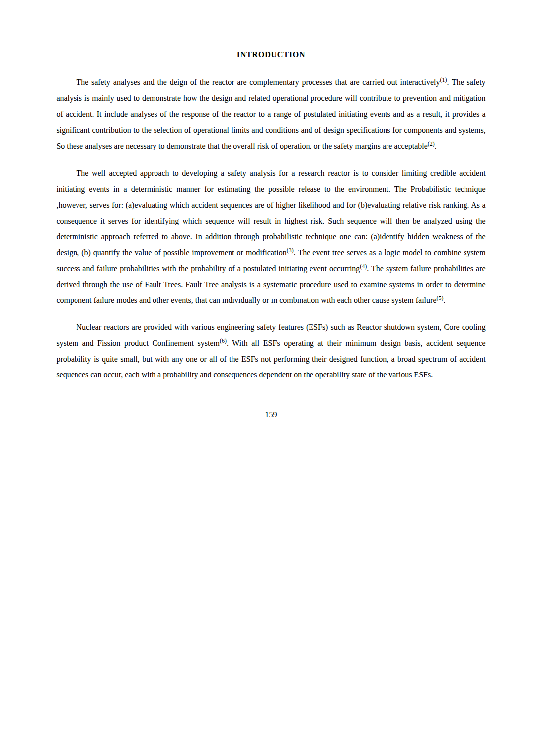INTRODUCTION
The safety analyses and the deign of the reactor are complementary processes that are carried out interactively(1). The safety analysis is mainly used to demonstrate how the design and related operational procedure will contribute to prevention and mitigation of accident. It include analyses of the response of the reactor to a range of postulated initiating events and as a result, it provides a significant contribution to the selection of operational limits and conditions and of design specifications for components and systems, So these analyses are necessary to demonstrate that the overall risk of operation, or the safety margins are acceptable(2).
The well accepted approach to developing a safety analysis for a research reactor is to consider limiting credible accident initiating events in a deterministic manner for estimating the possible release to the environment. The Probabilistic technique ,however, serves for: (a)evaluating which accident sequences are of higher likelihood and for (b)evaluating relative risk ranking. As a consequence it serves for identifying which sequence will result in highest risk. Such sequence will then be analyzed using the deterministic approach referred to above. In addition through probabilistic technique one can: (a)identify hidden weakness of the design, (b) quantify the value of possible improvement or modification(3). The event tree serves as a logic model to combine system success and failure probabilities with the probability of a postulated initiating event occurring(4). The system failure probabilities are derived through the use of Fault Trees. Fault Tree analysis is a systematic procedure used to examine systems in order to determine component failure modes and other events, that can individually or in combination with each other cause system failure(5).
Nuclear reactors are provided with various engineering safety features (ESFs) such as Reactor shutdown system, Core cooling system and Fission product Confinement system(6). With all ESFs operating at their minimum design basis, accident sequence probability is quite small, but with any one or all of the ESFs not performing their designed function, a broad spectrum of accident sequences can occur, each with a probability and consequences dependent on the operability state of the various ESFs.
159